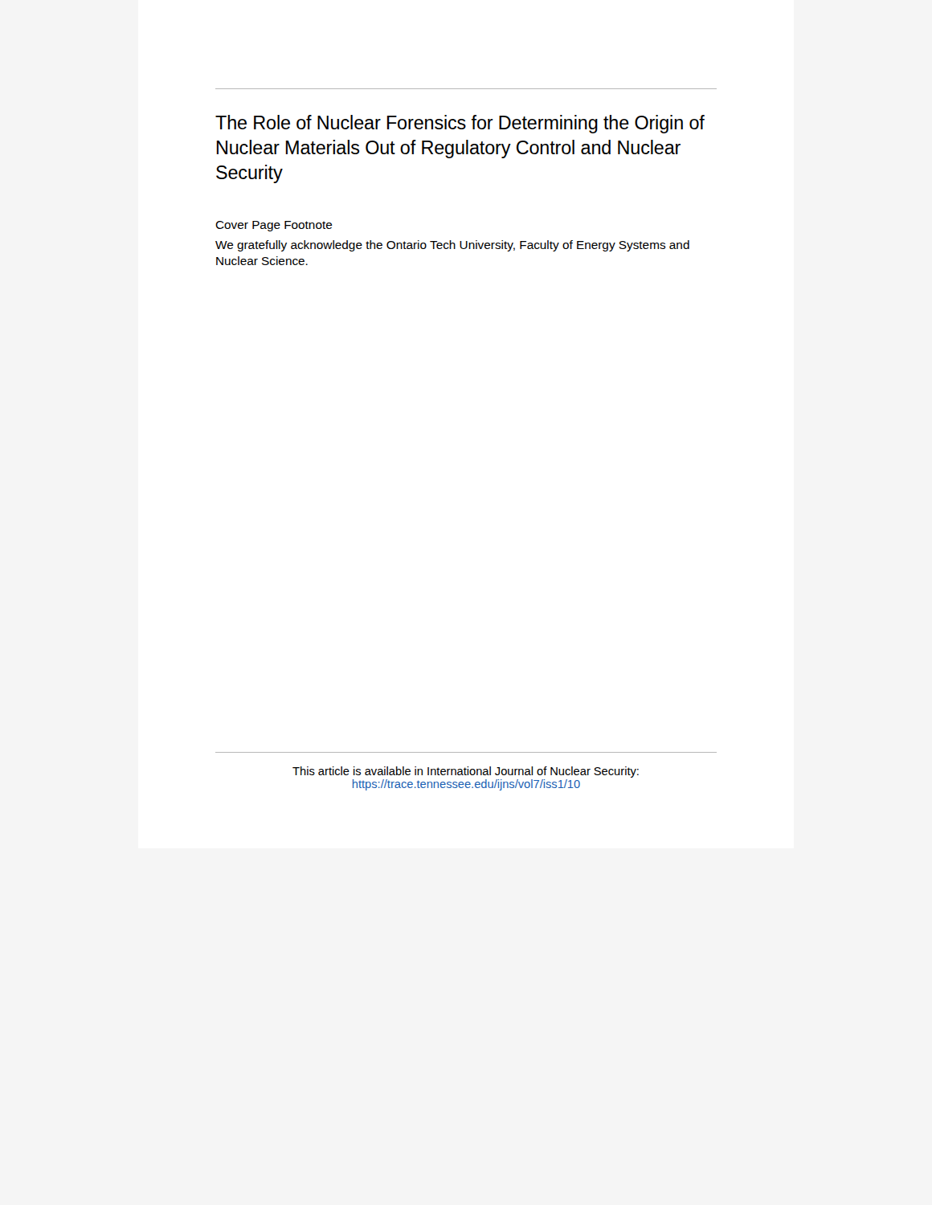The Role of Nuclear Forensics for Determining the Origin of Nuclear Materials Out of Regulatory Control and Nuclear Security
Cover Page Footnote
We gratefully acknowledge the Ontario Tech University, Faculty of Energy Systems and Nuclear Science.
This article is available in International Journal of Nuclear Security: https://trace.tennessee.edu/ijns/vol7/iss1/10